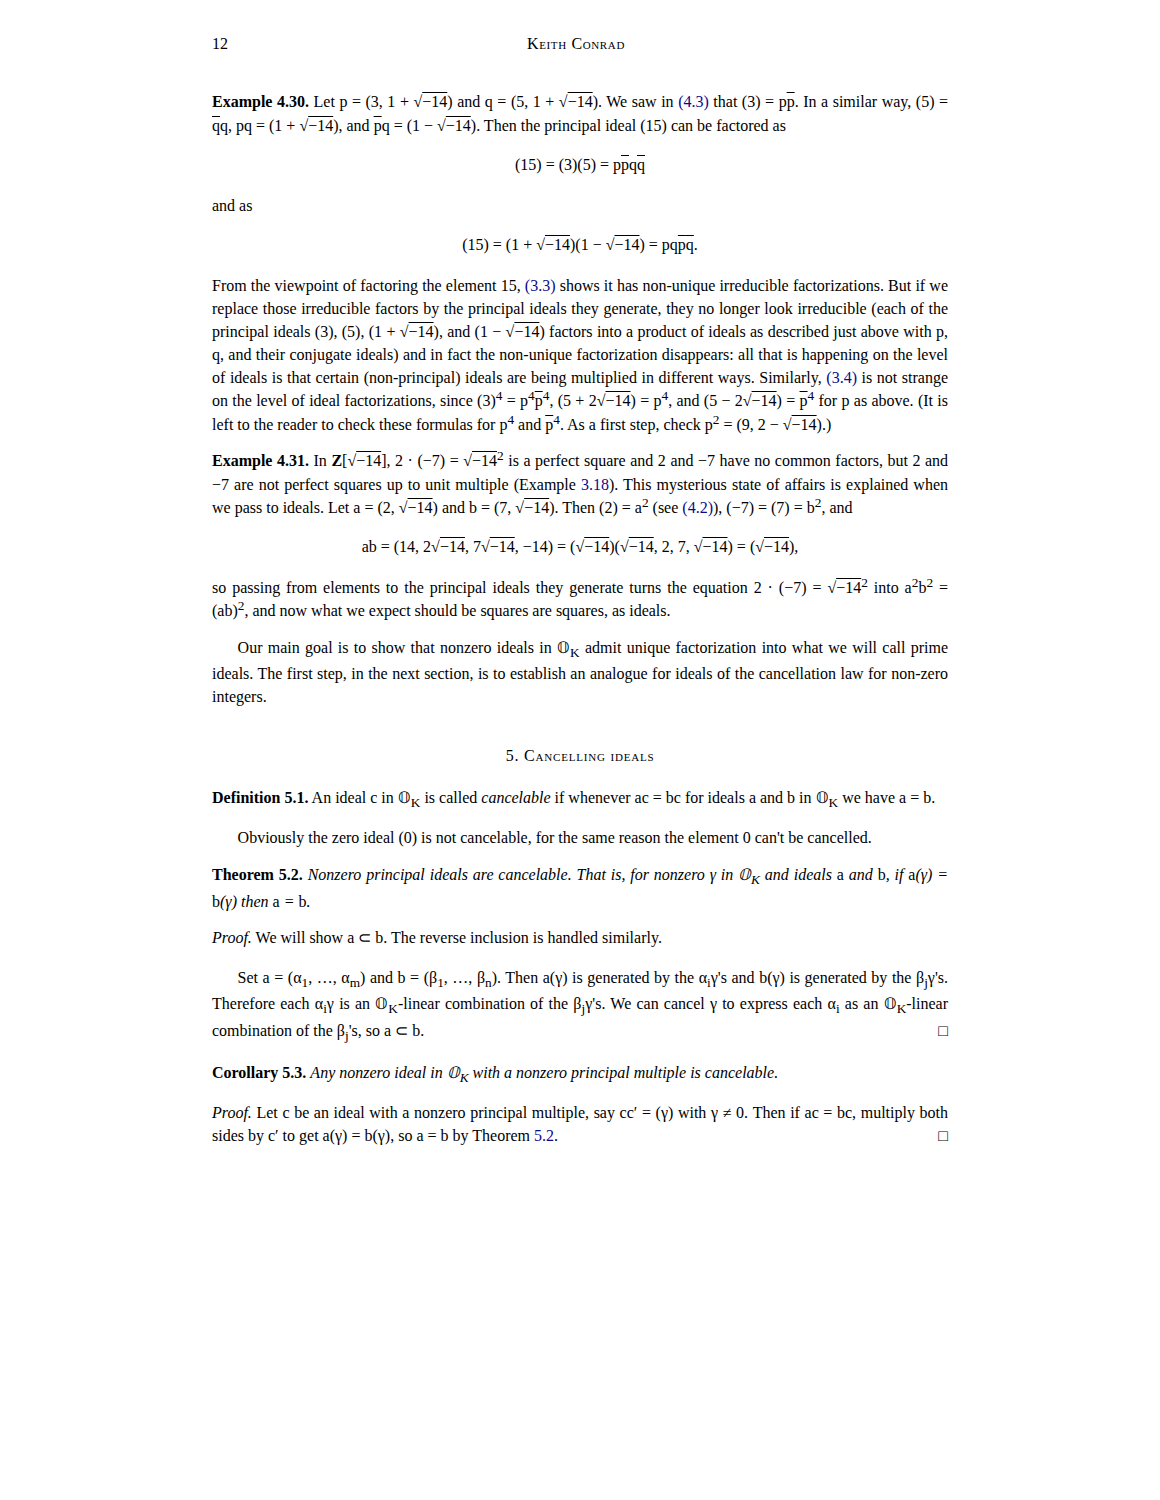12 Keith Conrad
Example 4.30. Let p = (3, 1 + √−14) and q = (5, 1 + √−14). We saw in (4.3) that (3) = pp. In a similar way, (5) = qq, pq = (1 + √−14), and pq = (1 − √−14). Then the principal ideal (15) can be factored as
(15) = (3)(5) = ppqq
and as
(15) = (1 + √−14)(1 − √−14) = pq pq.
From the viewpoint of factoring the element 15, (3.3) shows it has non-unique irreducible factorizations. But if we replace those irreducible factors by the principal ideals they generate, they no longer look irreducible (each of the principal ideals (3), (5), (1 + √−14), and (1 − √−14) factors into a product of ideals as described just above with p, q, and their conjugate ideals) and in fact the non-unique factorization disappears: all that is happening on the level of ideals is that certain (non-principal) ideals are being multiplied in different ways. Similarly, (3.4) is not strange on the level of ideal factorizations, since (3)4 = p4p4, (5 + 2√−14) = p4, and (5 − 2√−14) = p4 for p as above. (It is left to the reader to check these formulas for p4 and p4. As a first step, check p2 = (9, 2 − √−14).)
Example 4.31. In Z[√−14], 2 · (−7) = √−142 is a perfect square and 2 and −7 have no common factors, but 2 and −7 are not perfect squares up to unit multiple (Example 3.18). This mysterious state of affairs is explained when we pass to ideals. Let a = (2, √−14) and b = (7, √−14). Then (2) = a2 (see (4.2)), (−7) = (7) = b2, and
ab = (14, 2√−14, 7√−14, −14) = (√−14)(√−14, 2, 7, √−14) = (√−14),
so passing from elements to the principal ideals they generate turns the equation 2 · (−7) = √−142 into a2b2 = (ab)2, and now what we expect should be squares are squares, as ideals.
Our main goal is to show that nonzero ideals in 𝕆K admit unique factorization into what we will call prime ideals. The first step, in the next section, is to establish an analogue for ideals of the cancellation law for non-zero integers.
5. Cancelling ideals
Definition 5.1. An ideal c in 𝕆K is called cancelable if whenever ac = bc for ideals a and b in 𝕆K we have a = b.
Obviously the zero ideal (0) is not cancelable, for the same reason the element 0 can't be cancelled.
Theorem 5.2. Nonzero principal ideals are cancelable. That is, for nonzero γ in 𝕆K and ideals a and b, if a(γ) = b(γ) then a = b.
Proof. We will show a ⊂ b. The reverse inclusion is handled similarly.
Set a = (α1, …, αm) and b = (β1, …, βn). Then a(γ) is generated by the αiγ's and b(γ) is generated by the βjγ's. Therefore each αiγ is an 𝕆K-linear combination of the βjγ's. We can cancel γ to express each αi as an 𝕆K-linear combination of the βj's, so a ⊂ b. □
Corollary 5.3. Any nonzero ideal in 𝕆K with a nonzero principal multiple is cancelable.
Proof. Let c be an ideal with a nonzero principal multiple, say cc′ = (γ) with γ ≠ 0. Then if ac = bc, multiply both sides by c′ to get a(γ) = b(γ), so a = b by Theorem 5.2. □